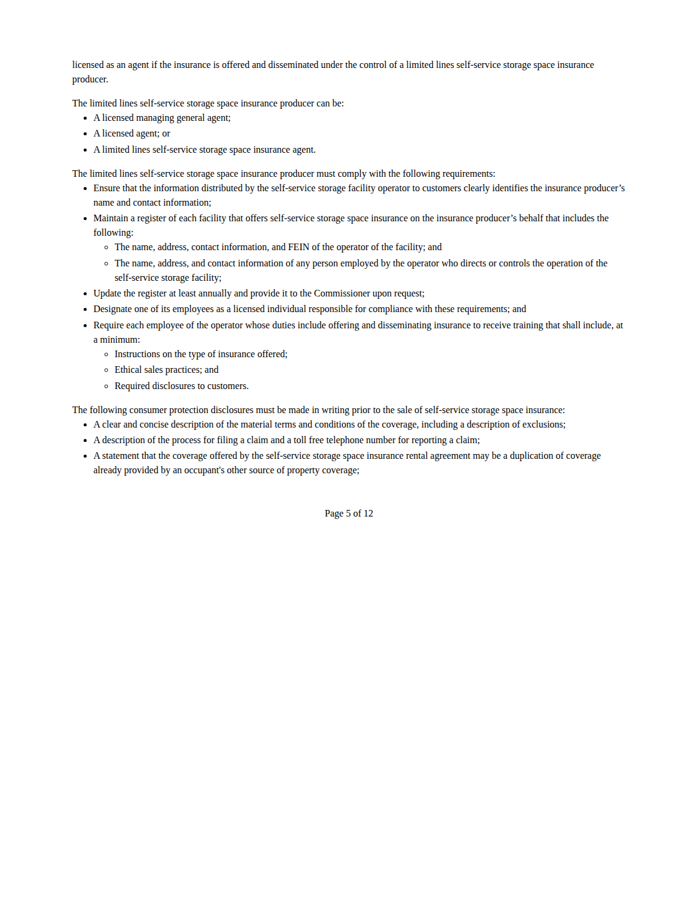licensed as an agent if the insurance is offered and disseminated under the control of a limited lines self-service storage space insurance producer.
The limited lines self-service storage space insurance producer can be:
A licensed managing general agent;
A licensed agent; or
A limited lines self-service storage space insurance agent.
The limited lines self-service storage space insurance producer must comply with the following requirements:
Ensure that the information distributed by the self-service storage facility operator to customers clearly identifies the insurance producer’s name and contact information;
Maintain a register of each facility that offers self-service storage space insurance on the insurance producer’s behalf that includes the following:
The name, address, contact information, and FEIN of the operator of the facility; and
The name, address, and contact information of any person employed by the operator who directs or controls the operation of the self-service storage facility;
Update the register at least annually and provide it to the Commissioner upon request;
Designate one of its employees as a licensed individual responsible for compliance with these requirements; and
Require each employee of the operator whose duties include offering and disseminating insurance to receive training that shall include, at a minimum:
Instructions on the type of insurance offered;
Ethical sales practices; and
Required disclosures to customers.
The following consumer protection disclosures must be made in writing prior to the sale of self-service storage space insurance:
A clear and concise description of the material terms and conditions of the coverage, including a description of exclusions;
A description of the process for filing a claim and a toll free telephone number for reporting a claim;
A statement that the coverage offered by the self-service storage space insurance rental agreement may be a duplication of coverage already provided by an occupant's other source of property coverage;
Page 5 of 12